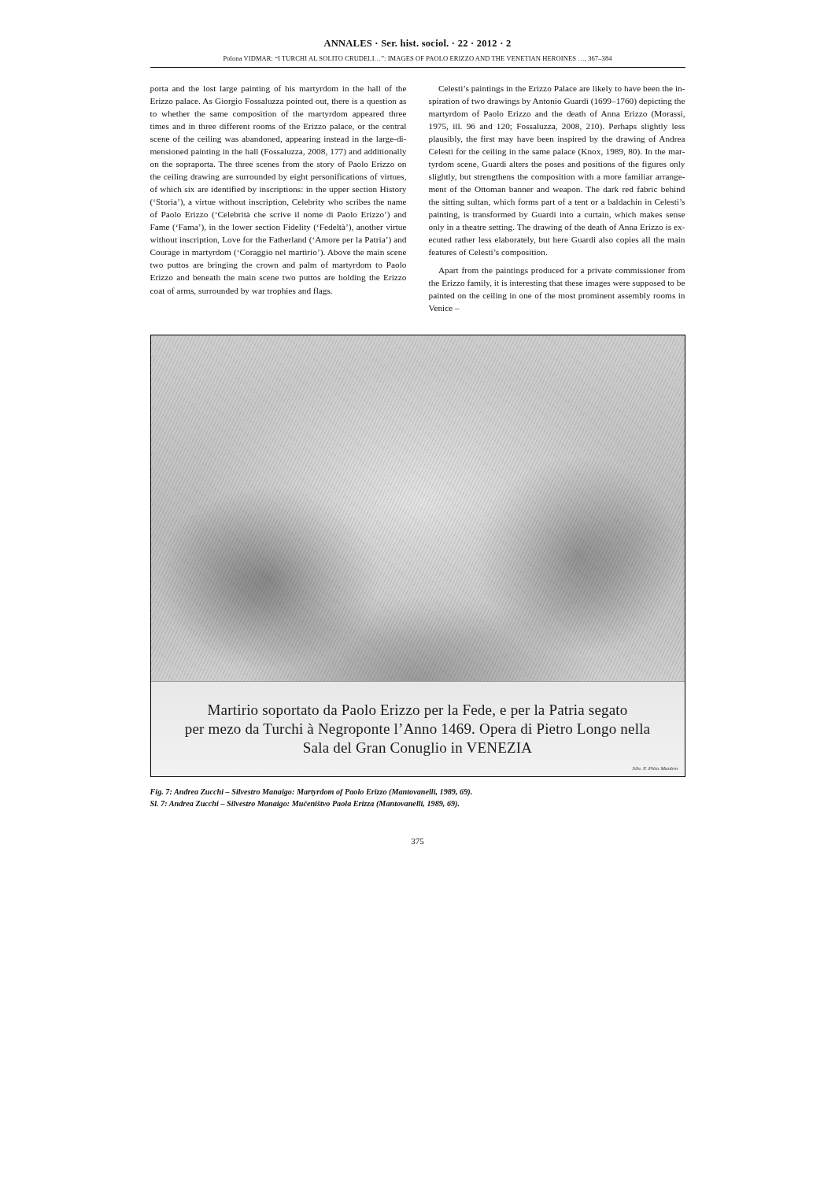ANNALES · Ser. hist. sociol. · 22 · 2012 · 2
Polona VIDMAR: “I TURCHI AL SOLITO CRUDELI…”: IMAGES OF PAOLO ERIZZO AND THE VENETIAN HEROINES …, 367–384
porta and the lost large painting of his martyrdom in the hall of the Erizzo palace. As Giorgio Fossaluzza pointed out, there is a question as to whether the same composition of the martyrdom appeared three times and in three different rooms of the Erizzo palace, or the central scene of the ceiling was abandoned, appearing instead in the large-dimensioned painting in the hall (Fossaluzza, 2008, 177) and additionally on the sopraporta. The three scenes from the story of Paolo Erizzo on the ceiling drawing are surrounded by eight personifications of virtues, of which six are identified by inscriptions: in the upper section History (‘Storia’), a virtue without inscription, Celebrity who scribes the name of Paolo Erizzo (‘Celebrità che scrive il nome di Paolo Erizzo’) and Fame (‘Fama’), in the lower section Fidelity (‘Fedeltà’), another virtue without inscription, Love for the Fatherland (‘Amore per la Patria’) and Courage in martyrdom (‘Coraggio nel martirio’). Above the main scene two puttos are bringing the crown and palm of martyrdom to Paolo Erizzo and beneath the main scene two puttos are holding the Erizzo coat of arms, surrounded by war trophies and flags.
Celesti’s paintings in the Erizzo Palace are likely to have been the inspiration of two drawings by Antonio Guardi (1699–1760) depicting the martyrdom of Paolo Erizzo and the death of Anna Erizzo (Morassi, 1975, ill. 96 and 120; Fossaluzza, 2008, 210). Perhaps slightly less plausibly, the first may have been inspired by the drawing of Andrea Celesti for the ceiling in the same palace (Knox, 1989, 80). In the martyrdom scene, Guardi alters the poses and positions of the figures only slightly, but strengthens the composition with a more familiar arrangement of the Ottoman banner and weapon. The dark red fabric behind the sitting sultan, which forms part of a tent or a baldachin in Celesti’s painting, is transformed by Guardi into a curtain, which makes sense only in a theatre setting. The drawing of the death of Anna Erizzo is executed rather less elaborately, but here Guardi also copies all the main features of Celesti’s composition.
Apart from the paintings produced for a private commissioner from the Erizzo family, it is interesting that these images were supposed to be painted on the ceiling in one of the most prominent assembly rooms in Venice –
Martirio soportato da Paolo Erizzo per la Fede, e per la Patria segato
per mezo da Turchi à Negroponte l’Anno 1469. Opera di Pietro Longo nella
Sala del Gran Conuglio in VENEZIA
Silv. F. Pitto Manbro
Fig. 7: Andrea Zucchi – Silvestro Manaigo: Martyrdom of Paolo Erizzo (Mantovanelli, 1989, 69).
Sl. 7: Andrea Zucchi – Silvestro Manaigo: Mučeništvo Paola Erizza (Mantovanelli, 1989, 69).
375